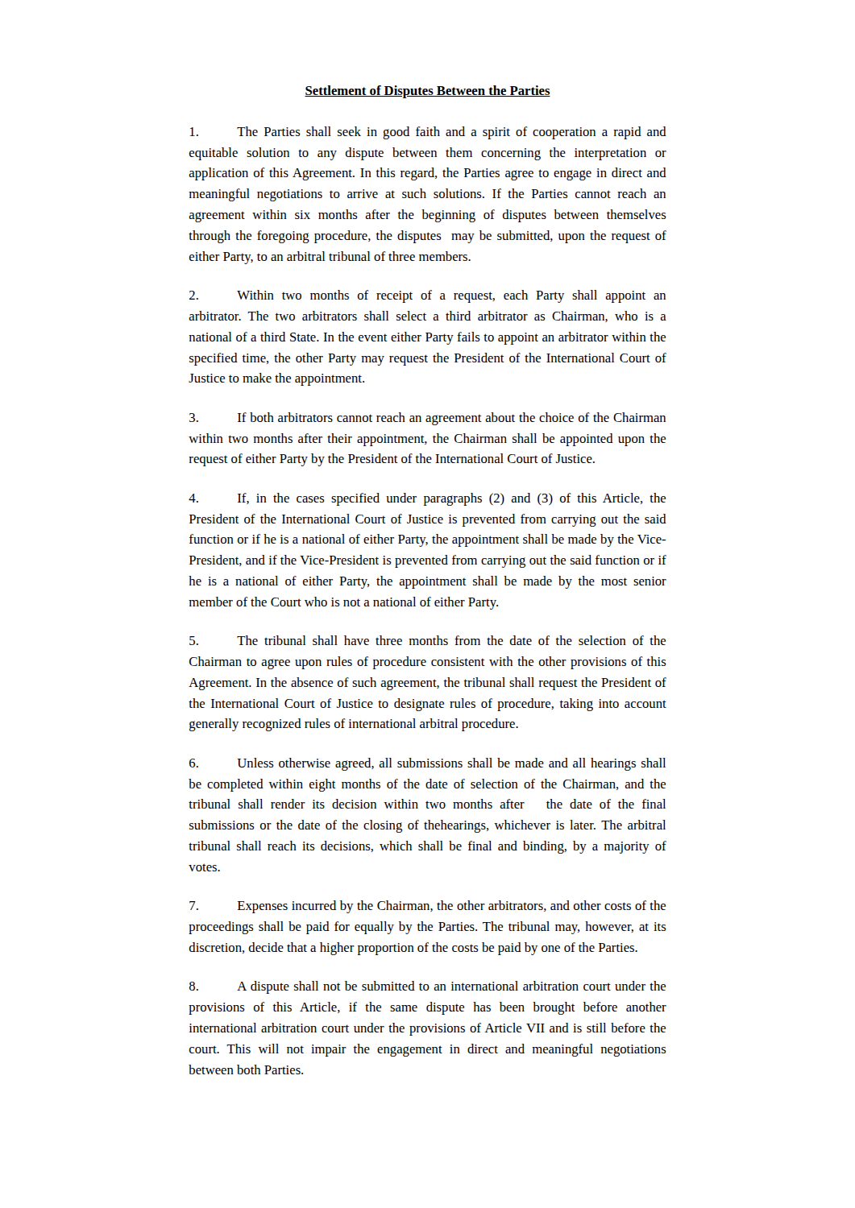Settlement of Disputes Between the Parties
1. The Parties shall seek in good faith and a spirit of cooperation a rapid and equitable solution to any dispute between them concerning the interpretation or application of this Agreement. In this regard, the Parties agree to engage in direct and meaningful negotiations to arrive at such solutions. If the Parties cannot reach an agreement within six months after the beginning of disputes between themselves through the foregoing procedure, the disputes may be submitted, upon the request of either Party, to an arbitral tribunal of three members.
2. Within two months of receipt of a request, each Party shall appoint an arbitrator. The two arbitrators shall select a third arbitrator as Chairman, who is a national of a third State. In the event either Party fails to appoint an arbitrator within the specified time, the other Party may request the President of the International Court of Justice to make the appointment.
3. If both arbitrators cannot reach an agreement about the choice of the Chairman within two months after their appointment, the Chairman shall be appointed upon the request of either Party by the President of the International Court of Justice.
4. If, in the cases specified under paragraphs (2) and (3) of this Article, the President of the International Court of Justice is prevented from carrying out the said function or if he is a national of either Party, the appointment shall be made by the Vice-President, and if the Vice-President is prevented from carrying out the said function or if he is a national of either Party, the appointment shall be made by the most senior member of the Court who is not a national of either Party.
5. The tribunal shall have three months from the date of the selection of the Chairman to agree upon rules of procedure consistent with the other provisions of this Agreement. In the absence of such agreement, the tribunal shall request the President of the International Court of Justice to designate rules of procedure, taking into account generally recognized rules of international arbitral procedure.
6. Unless otherwise agreed, all submissions shall be made and all hearings shall be completed within eight months of the date of selection of the Chairman, and the tribunal shall render its decision within two months after the date of the final submissions or the date of the closing of thehearings, whichever is later. The arbitral tribunal shall reach its decisions, which shall be final and binding, by a majority of votes.
7. Expenses incurred by the Chairman, the other arbitrators, and other costs of the proceedings shall be paid for equally by the Parties. The tribunal may, however, at its discretion, decide that a higher proportion of the costs be paid by one of the Parties.
8. A dispute shall not be submitted to an international arbitration court under the provisions of this Article, if the same dispute has been brought before another international arbitration court under the provisions of Article VII and is still before the court. This will not impair the engagement in direct and meaningful negotiations between both Parties.